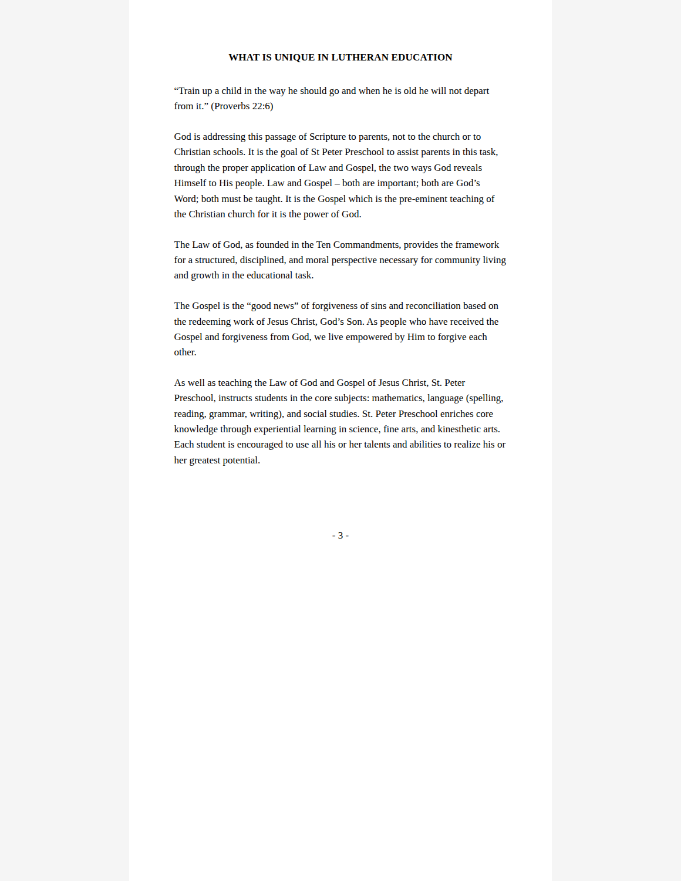What Is Unique in Lutheran Education
“Train up a child in the way he should go and when he is old he will not depart from it.” (Proverbs 22:6)
God is addressing this passage of Scripture to parents, not to the church or to Christian schools. It is the goal of St Peter Preschool to assist parents in this task, through the proper application of Law and Gospel, the two ways God reveals Himself to His people. Law and Gospel – both are important; both are God’s Word; both must be taught. It is the Gospel which is the pre-eminent teaching of the Christian church for it is the power of God.
The Law of God, as founded in the Ten Commandments, provides the framework for a structured, disciplined, and moral perspective necessary for community living and growth in the educational task.
The Gospel is the “good news” of forgiveness of sins and reconciliation based on the redeeming work of Jesus Christ, God’s Son. As people who have received the Gospel and forgiveness from God, we live empowered by Him to forgive each other.
As well as teaching the Law of God and Gospel of Jesus Christ, St. Peter Preschool, instructs students in the core subjects: mathematics, language (spelling, reading, grammar, writing), and social studies. St. Peter Preschool enriches core knowledge through experiential learning in science, fine arts, and kinesthetic arts. Each student is encouraged to use all his or her talents and abilities to realize his or her greatest potential.
- 3 -